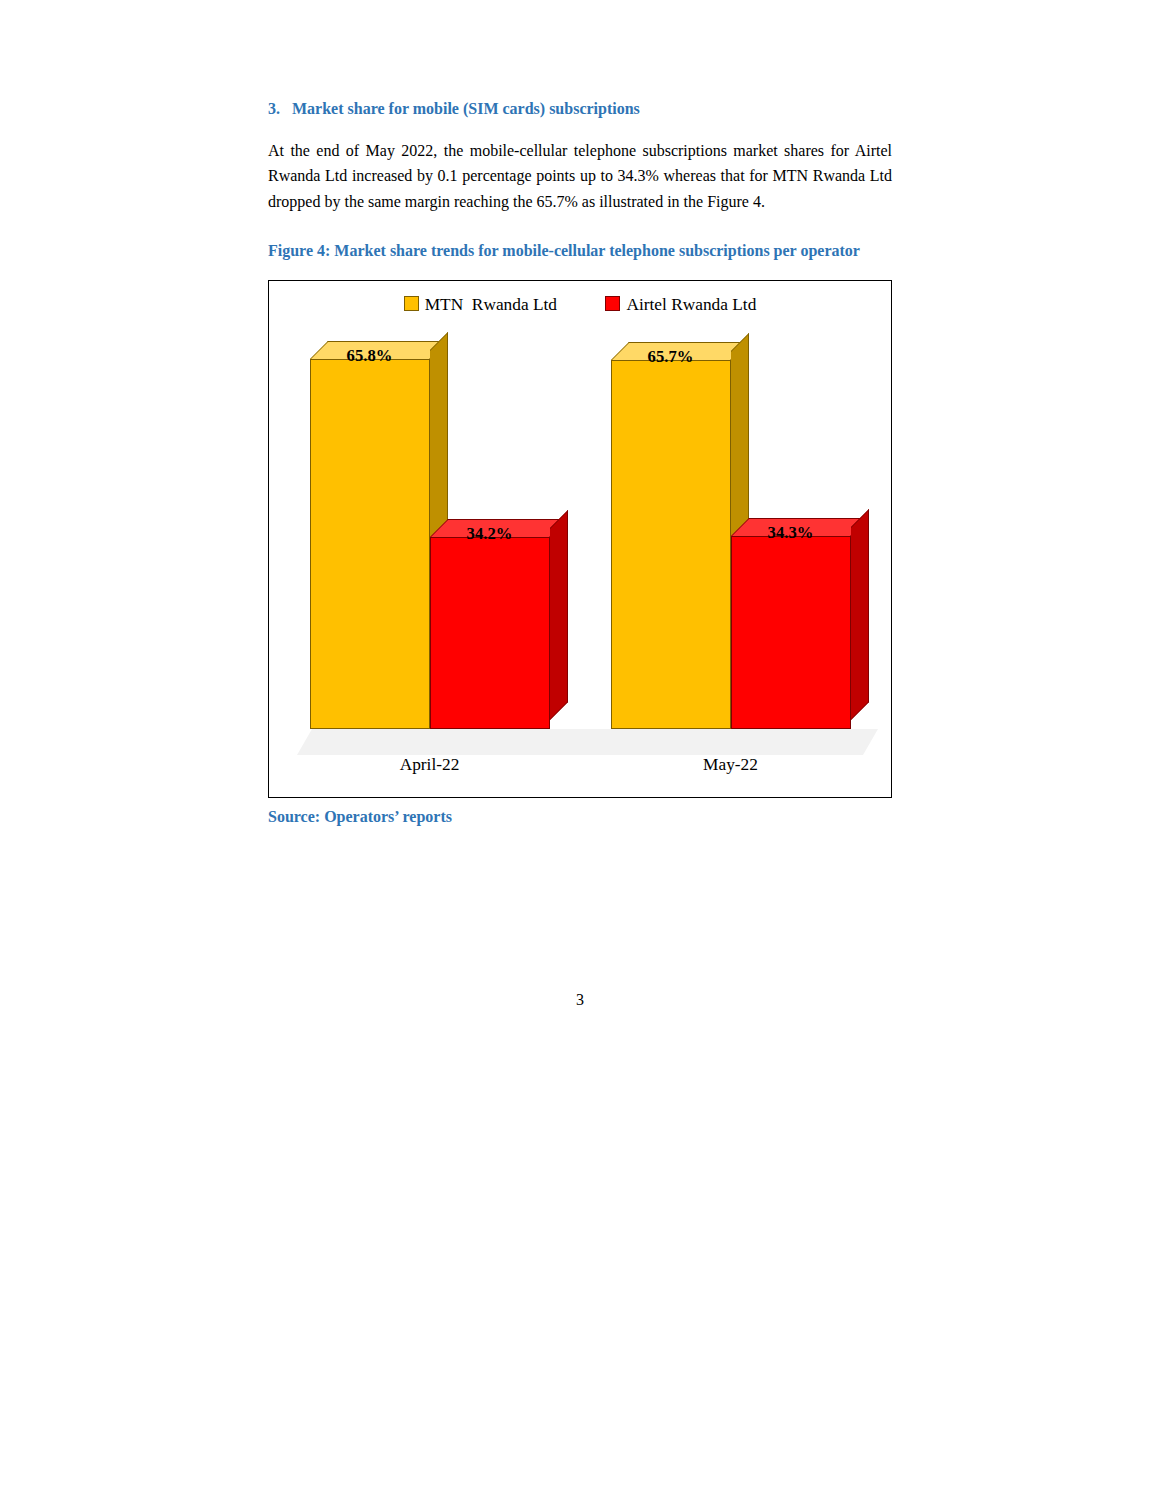3. Market share for mobile (SIM cards) subscriptions
At the end of May 2022, the mobile-cellular telephone subscriptions market shares for Airtel Rwanda Ltd increased by 0.1 percentage points up to 34.3% whereas that for MTN Rwanda Ltd dropped by the same margin reaching the 65.7% as illustrated in the Figure 4.
Figure 4: Market share trends for mobile-cellular telephone subscriptions per operator
MTN Rwanda Ltd Airtel Rwanda Ltd
65.8%
34.2%
65.7%
34.3%
April-22
May-22
Source: Operators’ reports
3